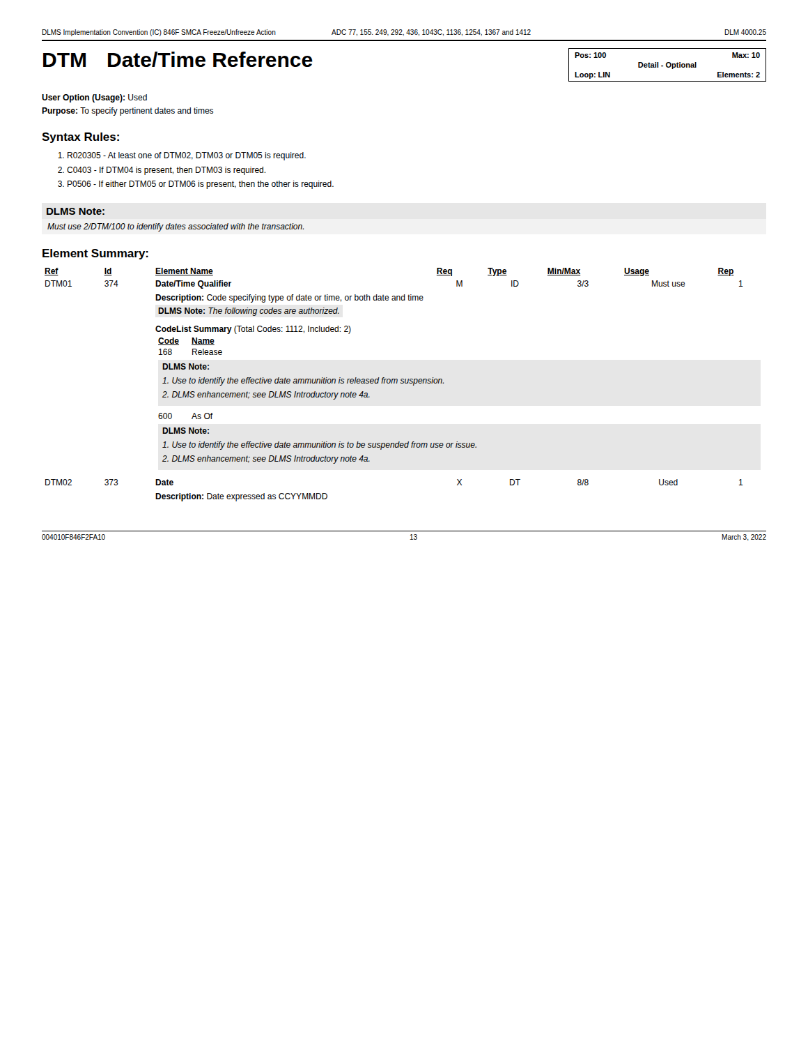DLMS Implementation Convention (IC) 846F SMCA Freeze/Unfreeze Action
ADC 77, 155. 249, 292, 436, 1043C, 1136, 1254, 1367 and 1412
DLM 4000.25
DTMDate/Time Reference
| Pos: 100 | Max: 10 |
| Detail - Optional |
| Loop: LIN | Elements: 2 |
User Option (Usage): Used
Purpose: To specify pertinent dates and times
Syntax Rules:
R020305 - At least one of DTM02, DTM03 or DTM05 is required.
C0403 - If DTM04 is present, then DTM03 is required.
P0506 - If either DTM05 or DTM06 is present, then the other is required.
DLMS Note:
Must use 2/DTM/100 to identify dates associated with the transaction.
Element Summary:
| Ref | Id | Element Name | Req | Type | Min/Max | Usage | Rep |
| --- | --- | --- | --- | --- | --- | --- | --- |
| DTM01 | 374 | Date/Time Qualifier | M | ID | 3/3 | Must use | 1 |
| | | Description: Code specifying type of date or time, or both date and time DLMS Note: The following codes are authorized. CodeList Summary (Total Codes: 1112, Included: 2) / Code / Name / / --- / --- / / 168 / Release / / DLMS Note: 1. Use to identify the effective date ammunition is released from suspension. 2. DLMS enhancement; see DLMS Introductory note 4a. / / 600 / As Of / / DLMS Note: 1. Use to identify the effective date ammunition is to be suspended from use or issue. 2. DLMS enhancement; see DLMS Introductory note 4a. / |
| DTM02 | 373 | Date | X | DT | 8/8 | Used | 1 |
| | | Description: Date expressed as CCYYMMDD |
004010F846F2FA10
13
March 3, 2022